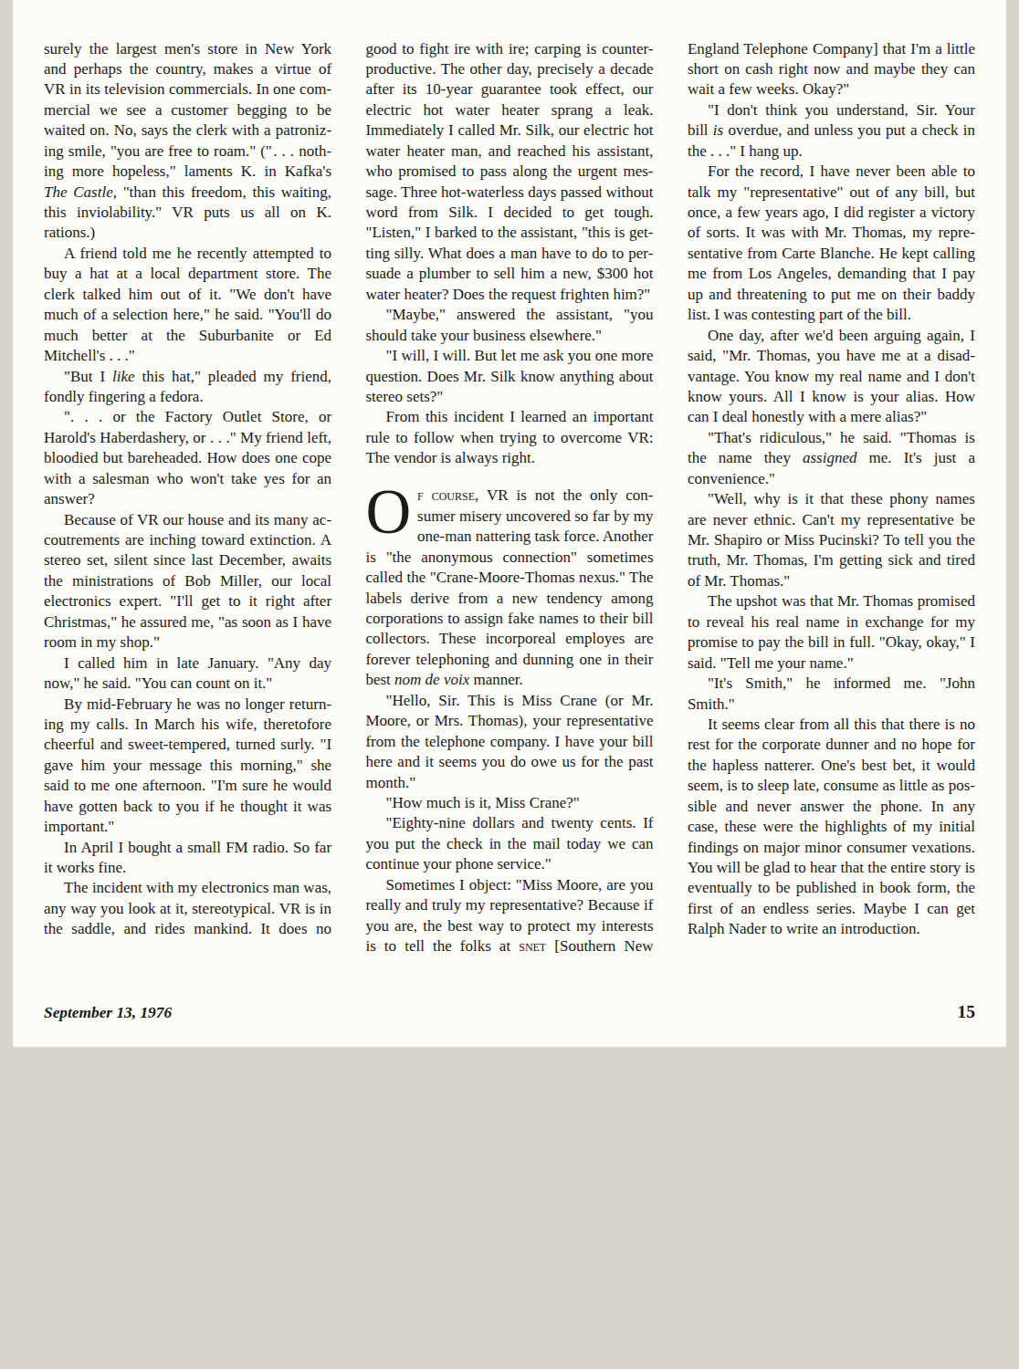surely the largest men's store in New York and perhaps the country, makes a virtue of VR in its television commercials. In one commercial we see a customer begging to be waited on. No, says the clerk with a patronizing smile, "you are free to roam." (" . . . nothing more hopeless," laments K. in Kafka's The Castle, "than this freedom, this waiting, this inviolability." VR puts us all on K. rations.)
A friend told me he recently attempted to buy a hat at a local department store. The clerk talked him out of it. "We don't have much of a selection here," he said. "You'll do much better at the Suburbanite or Ed Mitchell's . . ."
"But I like this hat," pleaded my friend, fondly fingering a fedora.
". . . or the Factory Outlet Store, or Harold's Haberdashery, or . . ." My friend left, bloodied but bareheaded. How does one cope with a salesman who won't take yes for an answer?
Because of VR our house and its many accoutrements are inching toward extinction. A stereo set, silent since last December, awaits the ministrations of Bob Miller, our local electronics expert. "I'll get to it right after Christmas," he assured me, "as soon as I have room in my shop."
I called him in late January. "Any day now," he said. "You can count on it."
By mid-February he was no longer returning my calls. In March his wife, theretofore cheerful and sweet-tempered, turned surly. "I gave him your message this morning," she said to me one afternoon. "I'm sure he would have gotten back to you if he thought it was important."
In April I bought a small FM radio. So far it works fine.
The incident with my electronics man was, any way you look at it, stereotypical. VR is in the saddle, and rides mankind. It does no good to fight ire with ire; carping is counter-productive. The other day, precisely a decade after its 10-year guarantee took effect, our electric hot water heater sprang a leak. Immediately I called Mr. Silk, our electric hot water heater man, and reached his assistant, who promised to pass along the urgent message. Three hot-waterless days passed without word from Silk. I decided to get tough. "Listen," I barked to the assistant, "this is getting silly. What does a man have to do to persuade a plumber to sell him a new, $300 hot water heater? Does the request frighten him?"
"Maybe," answered the assistant, "you should take your business elsewhere."
"I will, I will. But let me ask you one more question. Does Mr. Silk know anything about stereo sets?"
From this incident I learned an important rule to follow when trying to overcome VR: The vendor is always right.
Of course, VR is not the only consumer misery uncovered so far by my one-man nattering task force. Another is "the anonymous connection" sometimes called the "Crane-Moore-Thomas nexus." The labels derive from a new tendency among corporations to assign fake names to their bill collectors. These incorporeal employes are forever telephoning and dunning one in their best nom de voix manner.
"Hello, Sir. This is Miss Crane (or Mr. Moore, or Mrs. Thomas), your representative from the telephone company. I have your bill here and it seems you do owe us for the past month."
"How much is it, Miss Crane?"
"Eighty-nine dollars and twenty cents. If you put the check in the mail today we can continue your phone service."
Sometimes I object: "Miss Moore, are you really and truly my representative? Because if you are, the best way to protect my interests is to tell the folks at snet [Southern New England Telephone Company] that I'm a little short on cash right now and maybe they can wait a few weeks. Okay?"
"I don't think you understand, Sir. Your bill is overdue, and unless you put a check in the . . ." I hang up.
For the record, I have never been able to talk my "representative" out of any bill, but once, a few years ago, I did register a victory of sorts. It was with Mr. Thomas, my representative from Carte Blanche. He kept calling me from Los Angeles, demanding that I pay up and threatening to put me on their baddy list. I was contesting part of the bill.
One day, after we'd been arguing again, I said, "Mr. Thomas, you have me at a disadvantage. You know my real name and I don't know yours. All I know is your alias. How can I deal honestly with a mere alias?"
"That's ridiculous," he said. "Thomas is the name they assigned me. It's just a convenience."
"Well, why is it that these phony names are never ethnic. Can't my representative be Mr. Shapiro or Miss Pucinski? To tell you the truth, Mr. Thomas, I'm getting sick and tired of Mr. Thomas."
The upshot was that Mr. Thomas promised to reveal his real name in exchange for my promise to pay the bill in full. "Okay, okay," I said. "Tell me your name."
"It's Smith," he informed me. "John Smith."
It seems clear from all this that there is no rest for the corporate dunner and no hope for the hapless natterer. One's best bet, it would seem, is to sleep late, consume as little as possible and never answer the phone. In any case, these were the highlights of my initial findings on major minor consumer vexations. You will be glad to hear that the entire story is eventually to be published in book form, the first of an endless series. Maybe I can get Ralph Nader to write an introduction.
September 13, 1976 15